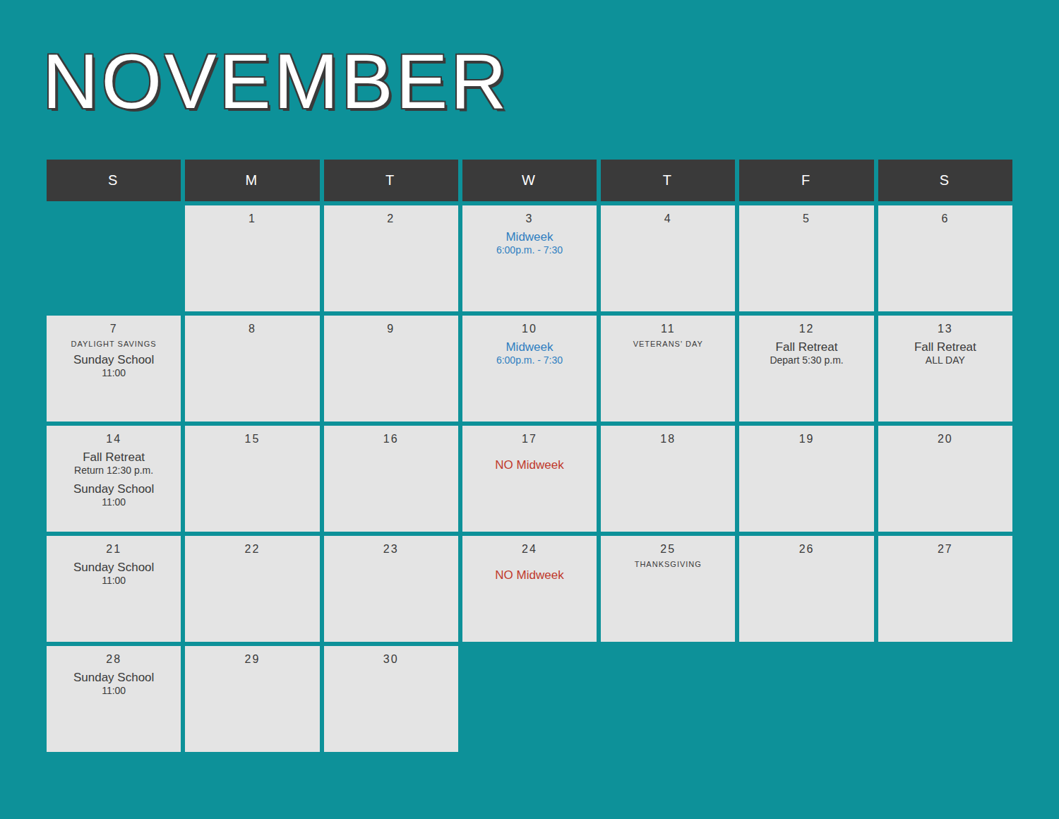NOVEMBER
| S | M | T | W | T | F | S |
| --- | --- | --- | --- | --- | --- | --- |
| | 1 | 2 | 3 Midweek 6:00p.m. - 7:30 | 4 | 5 | 6 |
| 7 DAYLIGHT SAVINGS Sunday School 11:00 | 8 | 9 | 10 Midweek 6:00p.m. - 7:30 | 11 VETERANS' DAY | 12 Fall Retreat Depart 5:30 p.m. | 13 Fall Retreat ALL DAY |
| 14 Fall Retreat Return 12:30 p.m. Sunday School 11:00 | 15 | 16 | 17 NO Midweek | 18 | 19 | 20 |
| 21 Sunday School 11:00 | 22 | 23 | 24 NO Midweek | 25 THANKSGIVING | 26 | 27 |
| 28 Sunday School 11:00 | 29 | 30 | | | | |